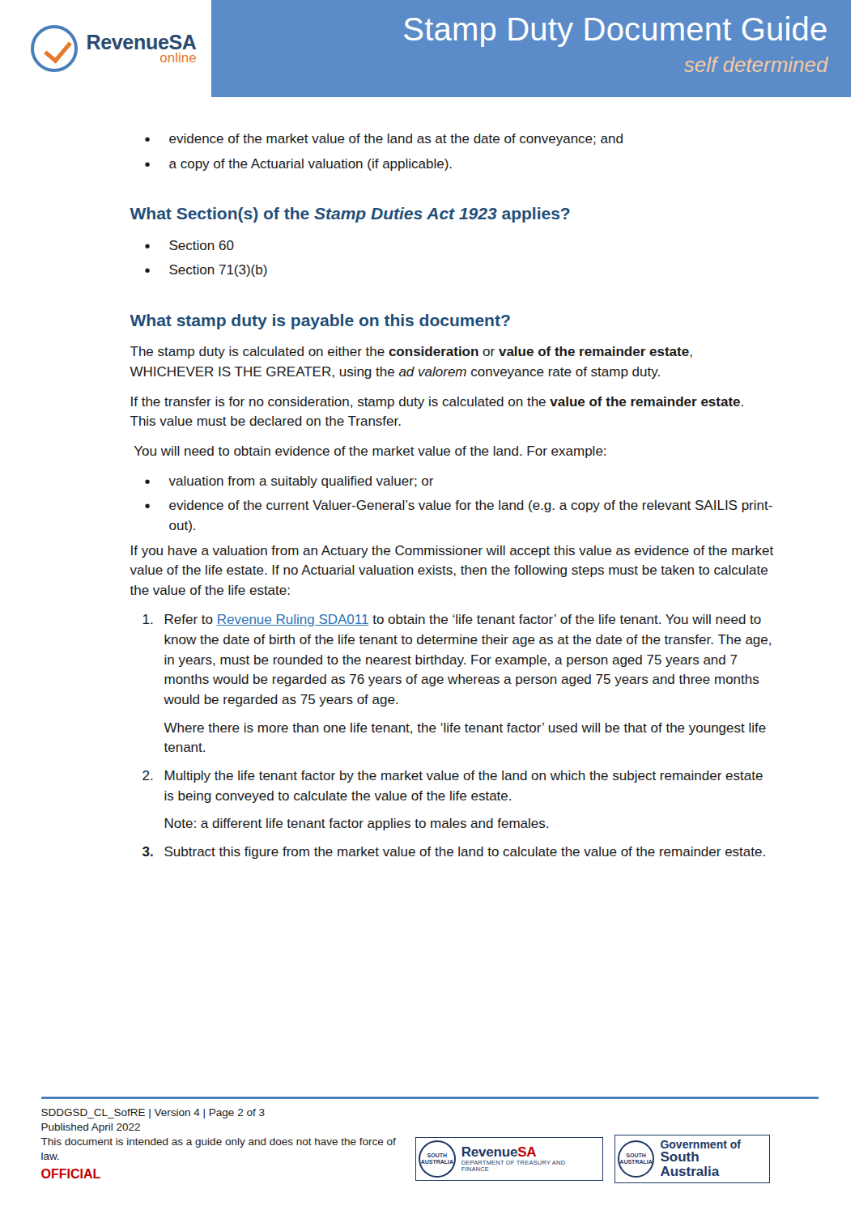RevenueSA online
Stamp Duty Document Guide
self determined
evidence of the market value of the land as at the date of conveyance; and
a copy of the Actuarial valuation (if applicable).
What Section(s) of the Stamp Duties Act 1923 applies?
Section 60
Section 71(3)(b)
What stamp duty is payable on this document?
The stamp duty is calculated on either the consideration or value of the remainder estate, WHICHEVER IS THE GREATER, using the ad valorem conveyance rate of stamp duty.
If the transfer is for no consideration, stamp duty is calculated on the value of the remainder estate. This value must be declared on the Transfer.
You will need to obtain evidence of the market value of the land. For example:
valuation from a suitably qualified valuer; or
evidence of the current Valuer-General’s value for the land (e.g. a copy of the relevant SAILIS print-out).
If you have a valuation from an Actuary the Commissioner will accept this value as evidence of the market value of the life estate. If no Actuarial valuation exists, then the following steps must be taken to calculate the value of the life estate:
Refer to Revenue Ruling SDA011 to obtain the ‘life tenant factor’ of the life tenant. You will need to know the date of birth of the life tenant to determine their age as at the date of the transfer. The age, in years, must be rounded to the nearest birthday. For example, a person aged 75 years and 7 months would be regarded as 76 years of age whereas a person aged 75 years and three months would be regarded as 75 years of age.
Where there is more than one life tenant, the ‘life tenant factor’ used will be that of the youngest life tenant.
Multiply the life tenant factor by the market value of the land on which the subject remainder estate is being conveyed to calculate the value of the life estate.
Note: a different life tenant factor applies to males and females.
Subtract this figure from the market value of the land to calculate the value of the remainder estate.
SDDGSD_CL_SofRE | Version 4 | Page 2 of 3
Published April 2022
This document is intended as a guide only and does not have the force of law. OFFICIAL
SOUTH
AUSTRALIA
RevenueSA
DEPARTMENT OF TREASURY AND FINANCE
SOUTH
AUSTRALIA
Government of
South Australia